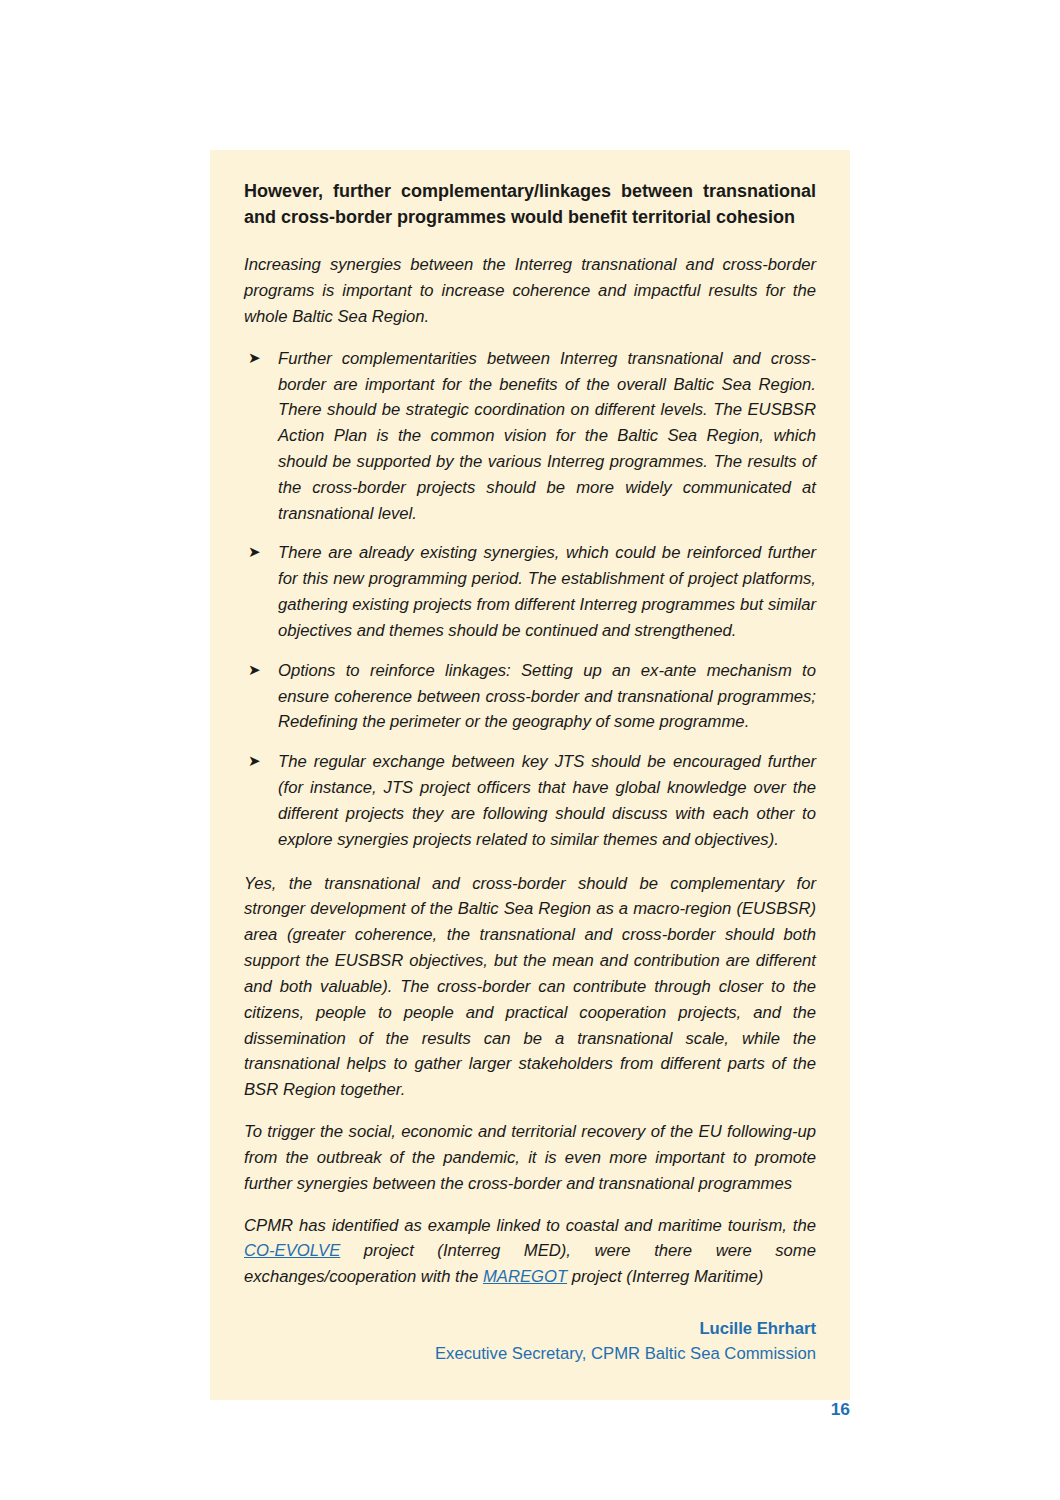However, further complementary/linkages between transnational and cross-border programmes would benefit territorial cohesion
Increasing synergies between the Interreg transnational and cross-border programs is important to increase coherence and impactful results for the whole Baltic Sea Region.
Further complementarities between Interreg transnational and cross-border are important for the benefits of the overall Baltic Sea Region. There should be strategic coordination on different levels. The EUSBSR Action Plan is the common vision for the Baltic Sea Region, which should be supported by the various Interreg programmes. The results of the cross-border projects should be more widely communicated at transnational level.
There are already existing synergies, which could be reinforced further for this new programming period. The establishment of project platforms, gathering existing projects from different Interreg programmes but similar objectives and themes should be continued and strengthened.
Options to reinforce linkages: Setting up an ex-ante mechanism to ensure coherence between cross-border and transnational programmes; Redefining the perimeter or the geography of some programme.
The regular exchange between key JTS should be encouraged further (for instance, JTS project officers that have global knowledge over the different projects they are following should discuss with each other to explore synergies projects related to similar themes and objectives).
Yes, the transnational and cross-border should be complementary for stronger development of the Baltic Sea Region as a macro-region (EUSBSR) area (greater coherence, the transnational and cross-border should both support the EUSBSR objectives, but the mean and contribution are different and both valuable). The cross-border can contribute through closer to the citizens, people to people and practical cooperation projects, and the dissemination of the results can be a transnational scale, while the transnational helps to gather larger stakeholders from different parts of the BSR Region together.
To trigger the social, economic and territorial recovery of the EU following-up from the outbreak of the pandemic, it is even more important to promote further synergies between the cross-border and transnational programmes
CPMR has identified as example linked to coastal and maritime tourism, the CO-EVOLVE project (Interreg MED), were there were some exchanges/cooperation with the MAREGOT project (Interreg Maritime)
Lucille Ehrhart
Executive Secretary, CPMR Baltic Sea Commission
16